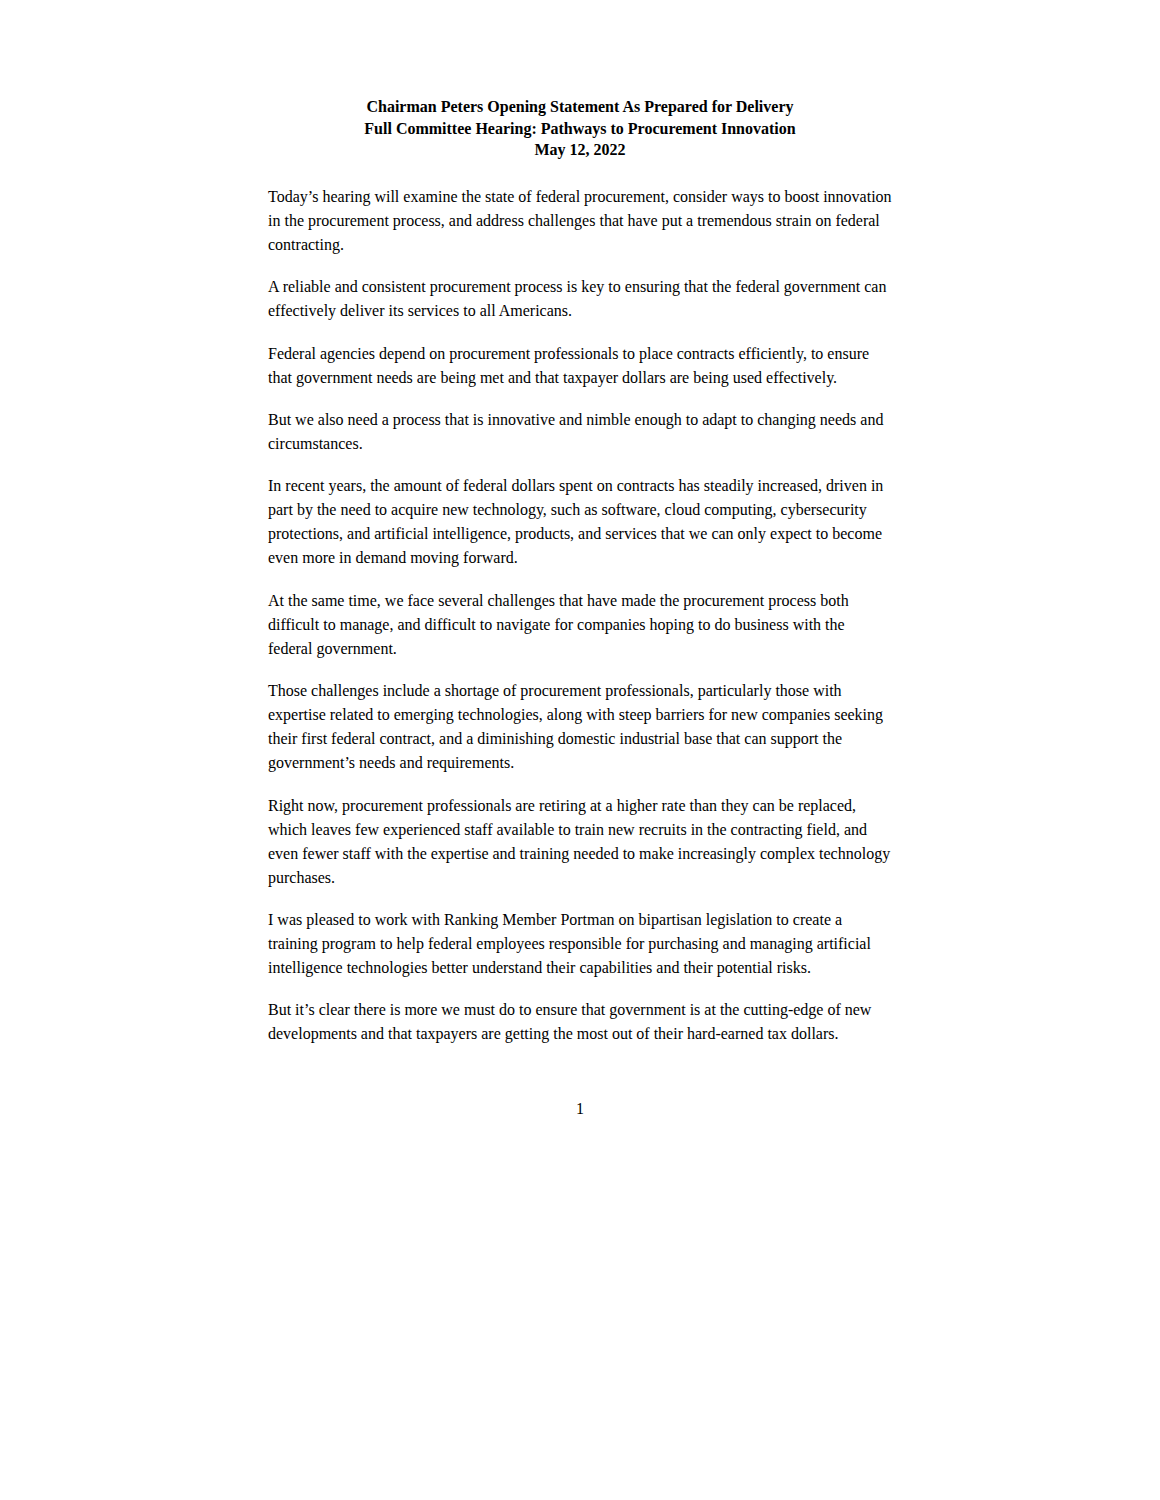Chairman Peters Opening Statement As Prepared for Delivery Full Committee Hearing: Pathways to Procurement Innovation May 12, 2022
Today’s hearing will examine the state of federal procurement, consider ways to boost innovation in the procurement process, and address challenges that have put a tremendous strain on federal contracting.
A reliable and consistent procurement process is key to ensuring that the federal government can effectively deliver its services to all Americans.
Federal agencies depend on procurement professionals to place contracts efficiently, to ensure that government needs are being met and that taxpayer dollars are being used effectively.
But we also need a process that is innovative and nimble enough to adapt to changing needs and circumstances.
In recent years, the amount of federal dollars spent on contracts has steadily increased, driven in part by the need to acquire new technology, such as software, cloud computing, cybersecurity protections, and artificial intelligence, products, and services that we can only expect to become even more in demand moving forward.
At the same time, we face several challenges that have made the procurement process both difficult to manage, and difficult to navigate for companies hoping to do business with the federal government.
Those challenges include a shortage of procurement professionals, particularly those with expertise related to emerging technologies, along with steep barriers for new companies seeking their first federal contract, and a diminishing domestic industrial base that can support the government’s needs and requirements.
Right now, procurement professionals are retiring at a higher rate than they can be replaced, which leaves few experienced staff available to train new recruits in the contracting field, and even fewer staff with the expertise and training needed to make increasingly complex technology purchases.
I was pleased to work with Ranking Member Portman on bipartisan legislation to create a training program to help federal employees responsible for purchasing and managing artificial intelligence technologies better understand their capabilities and their potential risks.
But it’s clear there is more we must do to ensure that government is at the cutting-edge of new developments and that taxpayers are getting the most out of their hard-earned tax dollars.
1